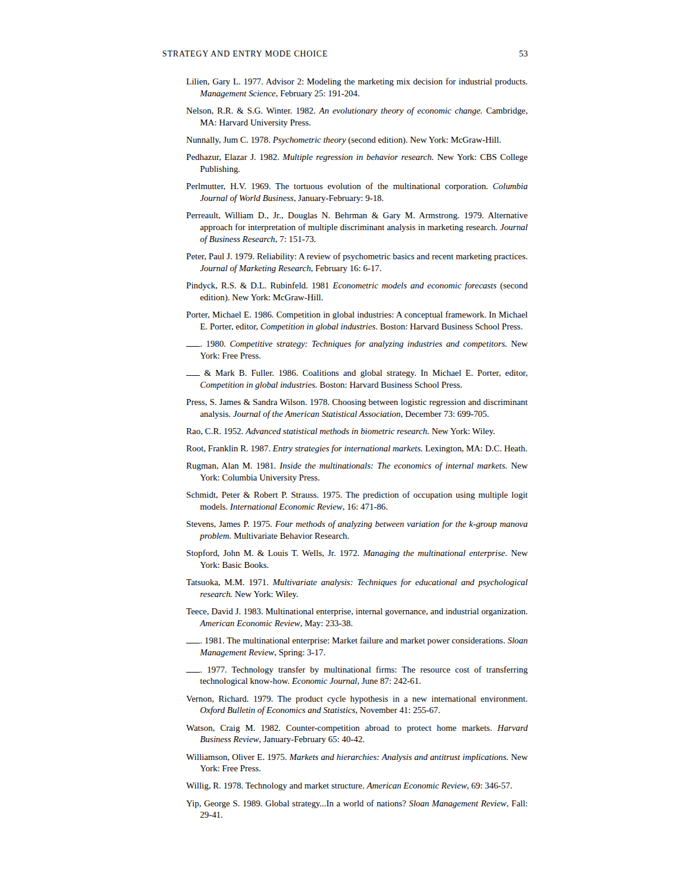Strategy and Entry Mode Choice 53
Lilien, Gary L. 1977. Advisor 2: Modeling the marketing mix decision for industrial products. Management Science, February 25: 191-204.
Nelson, R.R. & S.G. Winter. 1982. An evolutionary theory of economic change. Cambridge, MA: Harvard University Press.
Nunnally, Jum C. 1978. Psychometric theory (second edition). New York: McGraw-Hill.
Pedhazur, Elazar J. 1982. Multiple regression in behavior research. New York: CBS College Publishing.
Perlmutter, H.V. 1969. The tortuous evolution of the multinational corporation. Columbia Journal of World Business, January-February: 9-18.
Perreault, William D., Jr., Douglas N. Behrman & Gary M. Armstrong. 1979. Alternative approach for interpretation of multiple discriminant analysis in marketing research. Journal of Business Research, 7: 151-73.
Peter, Paul J. 1979. Reliability: A review of psychometric basics and recent marketing practices. Journal of Marketing Research, February 16: 6-17.
Pindyck, R.S. & D.L. Rubinfeld. 1981 Econometric models and economic forecasts (second edition). New York: McGraw-Hill.
Porter, Michael E. 1986. Competition in global industries: A conceptual framework. In Michael E. Porter, editor, Competition in global industries. Boston: Harvard Business School Press.
. 1980. Competitive strategy: Techniques for analyzing industries and competitors. New York: Free Press.
& Mark B. Fuller. 1986. Coalitions and global strategy. In Michael E. Porter, editor, Competition in global industries. Boston: Harvard Business School Press.
Press, S. James & Sandra Wilson. 1978. Choosing between logistic regression and discriminant analysis. Journal of the American Statistical Association, December 73: 699-705.
Rao, C.R. 1952. Advanced statistical methods in biometric research. New York: Wiley.
Root, Franklin R. 1987. Entry strategies for international markets. Lexington, MA: D.C. Heath.
Rugman, Alan M. 1981. Inside the multinationals: The economics of internal markets. New York: Columbia University Press.
Schmidt, Peter & Robert P. Strauss. 1975. The prediction of occupation using multiple logit models. International Economic Review, 16: 471-86.
Stevens, James P. 1975. Four methods of analyzing between variation for the k-group manova problem. Multivariate Behavior Research.
Stopford, John M. & Louis T. Wells, Jr. 1972. Managing the multinational enterprise. New York: Basic Books.
Tatsuoka, M.M. 1971. Multivariate analysis: Techniques for educational and psychological research. New York: Wiley.
Teece, David J. 1983. Multinational enterprise, internal governance, and industrial organization. American Economic Review, May: 233-38.
. 1981. The multinational enterprise: Market failure and market power considerations. Sloan Management Review, Spring: 3-17.
. 1977. Technology transfer by multinational firms: The resource cost of transferring technological know-how. Economic Journal, June 87: 242-61.
Vernon, Richard. 1979. The product cycle hypothesis in a new international environment. Oxford Bulletin of Economics and Statistics, November 41: 255-67.
Watson, Craig M. 1982. Counter-competition abroad to protect home markets. Harvard Business Review, January-February 65: 40-42.
Williamson, Oliver E. 1975. Markets and hierarchies: Analysis and antitrust implications. New York: Free Press.
Willig, R. 1978. Technology and market structure. American Economic Review, 69: 346-57.
Yip, George S. 1989. Global strategy...In a world of nations? Sloan Management Review, Fall: 29-41.